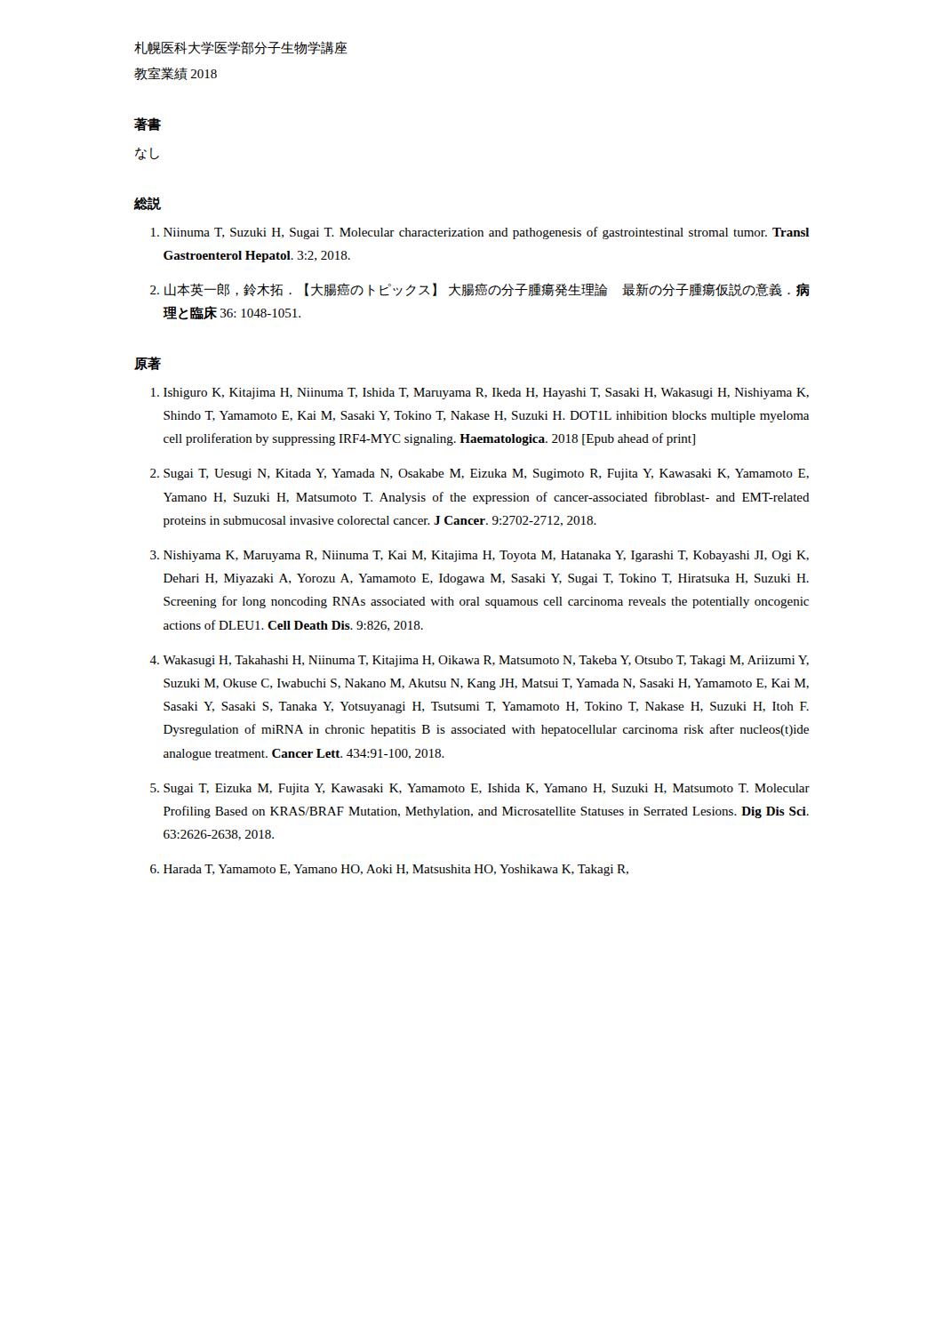札幌医科大学医学部分子生物学講座
教室業績 2018
著書
なし
総説
Niinuma T, Suzuki H, Sugai T. Molecular characterization and pathogenesis of gastrointestinal stromal tumor. Transl Gastroenterol Hepatol. 3:2, 2018.
山本英一郎，鈴木拓．【大腸癌のトピックス】 大腸癌の分子腫瘍発生理論　最新の分子腫瘍仮説の意義．病理と臨床 36: 1048-1051.
原著
Ishiguro K, Kitajima H, Niinuma T, Ishida T, Maruyama R, Ikeda H, Hayashi T, Sasaki H, Wakasugi H, Nishiyama K, Shindo T, Yamamoto E, Kai M, Sasaki Y, Tokino T, Nakase H, Suzuki H. DOT1L inhibition blocks multiple myeloma cell proliferation by suppressing IRF4-MYC signaling. Haematologica. 2018 [Epub ahead of print]
Sugai T, Uesugi N, Kitada Y, Yamada N, Osakabe M, Eizuka M, Sugimoto R, Fujita Y, Kawasaki K, Yamamoto E, Yamano H, Suzuki H, Matsumoto T. Analysis of the expression of cancer-associated fibroblast- and EMT-related proteins in submucosal invasive colorectal cancer. J Cancer. 9:2702-2712, 2018.
Nishiyama K, Maruyama R, Niinuma T, Kai M, Kitajima H, Toyota M, Hatanaka Y, Igarashi T, Kobayashi JI, Ogi K, Dehari H, Miyazaki A, Yorozu A, Yamamoto E, Idogawa M, Sasaki Y, Sugai T, Tokino T, Hiratsuka H, Suzuki H. Screening for long noncoding RNAs associated with oral squamous cell carcinoma reveals the potentially oncogenic actions of DLEU1. Cell Death Dis. 9:826, 2018.
Wakasugi H, Takahashi H, Niinuma T, Kitajima H, Oikawa R, Matsumoto N, Takeba Y, Otsubo T, Takagi M, Ariizumi Y, Suzuki M, Okuse C, Iwabuchi S, Nakano M, Akutsu N, Kang JH, Matsui T, Yamada N, Sasaki H, Yamamoto E, Kai M, Sasaki Y, Sasaki S, Tanaka Y, Yotsuyanagi H, Tsutsumi T, Yamamoto H, Tokino T, Nakase H, Suzuki H, Itoh F. Dysregulation of miRNA in chronic hepatitis B is associated with hepatocellular carcinoma risk after nucleos(t)ide analogue treatment. Cancer Lett. 434:91-100, 2018.
Sugai T, Eizuka M, Fujita Y, Kawasaki K, Yamamoto E, Ishida K, Yamano H, Suzuki H, Matsumoto T. Molecular Profiling Based on KRAS/BRAF Mutation, Methylation, and Microsatellite Statuses in Serrated Lesions. Dig Dis Sci. 63:2626-2638, 2018.
Harada T, Yamamoto E, Yamano HO, Aoki H, Matsushita HO, Yoshikawa K, Takagi R,